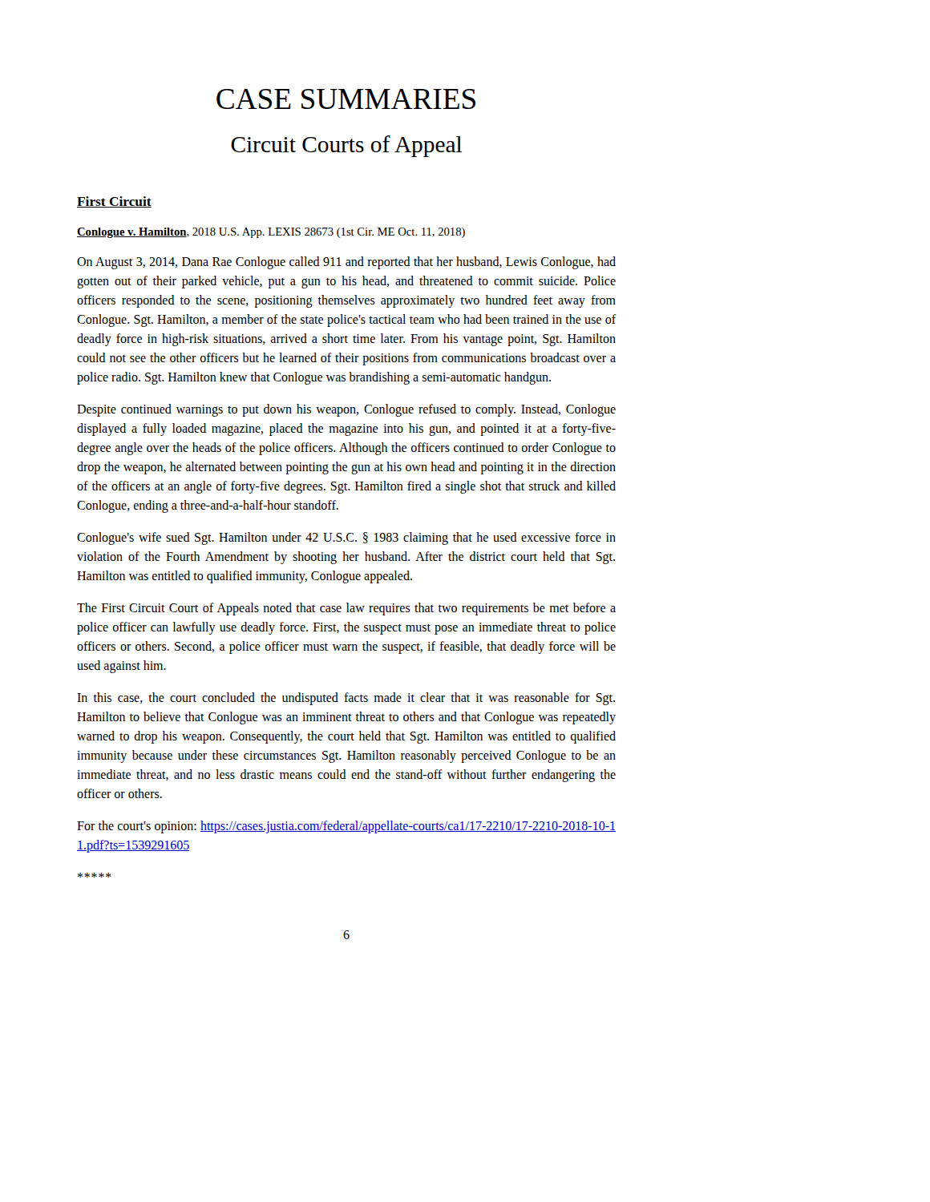CASE SUMMARIES
Circuit Courts of Appeal
First Circuit
Conlogue v. Hamilton, 2018 U.S. App. LEXIS 28673 (1st Cir. ME Oct. 11, 2018)
On August 3, 2014, Dana Rae Conlogue called 911 and reported that her husband, Lewis Conlogue, had gotten out of their parked vehicle, put a gun to his head, and threatened to commit suicide. Police officers responded to the scene, positioning themselves approximately two hundred feet away from Conlogue. Sgt. Hamilton, a member of the state police's tactical team who had been trained in the use of deadly force in high-risk situations, arrived a short time later. From his vantage point, Sgt. Hamilton could not see the other officers but he learned of their positions from communications broadcast over a police radio. Sgt. Hamilton knew that Conlogue was brandishing a semi-automatic handgun.
Despite continued warnings to put down his weapon, Conlogue refused to comply. Instead, Conlogue displayed a fully loaded magazine, placed the magazine into his gun, and pointed it at a forty-five-degree angle over the heads of the police officers. Although the officers continued to order Conlogue to drop the weapon, he alternated between pointing the gun at his own head and pointing it in the direction of the officers at an angle of forty-five degrees. Sgt. Hamilton fired a single shot that struck and killed Conlogue, ending a three-and-a-half-hour standoff.
Conlogue's wife sued Sgt. Hamilton under 42 U.S.C. § 1983 claiming that he used excessive force in violation of the Fourth Amendment by shooting her husband. After the district court held that Sgt. Hamilton was entitled to qualified immunity, Conlogue appealed.
The First Circuit Court of Appeals noted that case law requires that two requirements be met before a police officer can lawfully use deadly force. First, the suspect must pose an immediate threat to police officers or others. Second, a police officer must warn the suspect, if feasible, that deadly force will be used against him.
In this case, the court concluded the undisputed facts made it clear that it was reasonable for Sgt. Hamilton to believe that Conlogue was an imminent threat to others and that Conlogue was repeatedly warned to drop his weapon. Consequently, the court held that Sgt. Hamilton was entitled to qualified immunity because under these circumstances Sgt. Hamilton reasonably perceived Conlogue to be an immediate threat, and no less drastic means could end the stand-off without further endangering the officer or others.
For the court's opinion: https://cases.justia.com/federal/appellate-courts/ca1/17-2210/17-2210-2018-10-11.pdf?ts=1539291605
*****
6